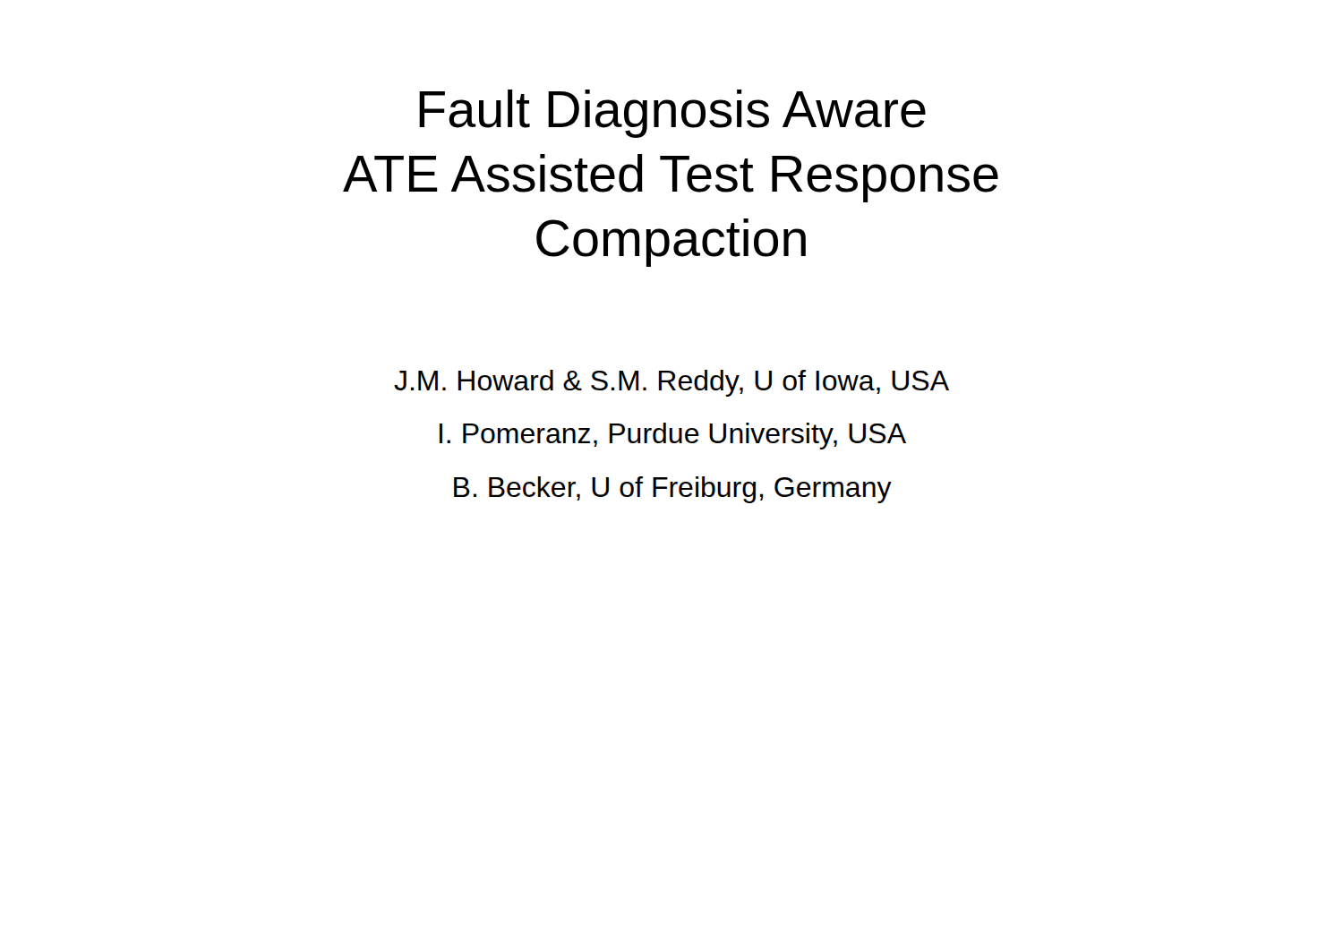Fault Diagnosis Aware
ATE Assisted Test Response
Compaction
J.M. Howard & S.M. Reddy, U of Iowa, USA
I. Pomeranz, Purdue University, USA
B. Becker, U of Freiburg, Germany